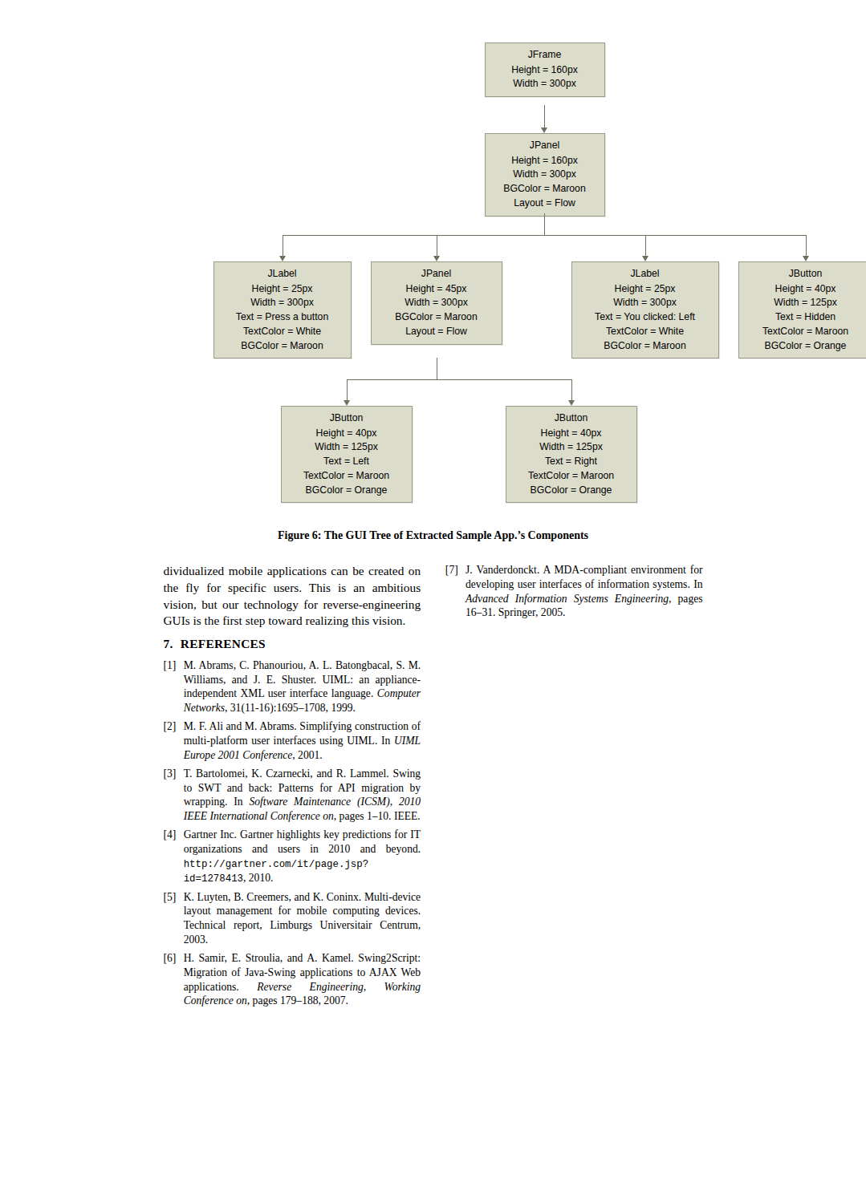JFrame Height = 160px Width = 300px
JPanel Height = 160px Width = 300px BGColor = Maroon Layout = Flow
JLabel Height = 25px Width = 300px Text = Press a button TextColor = White BGColor = Maroon
JPanel Height = 45px Width = 300px BGColor = Maroon Layout = Flow
JLabel Height = 25px Width = 300px Text = You clicked: Left TextColor = White BGColor = Maroon
JButton Height = 40px Width = 125px Text = Hidden TextColor = Maroon BGColor = Orange
JButton Height = 40px Width = 125px Text = Left TextColor = Maroon BGColor = Orange
JButton Height = 40px Width = 125px Text = Right TextColor = Maroon BGColor = Orange
Figure 6: The GUI Tree of Extracted Sample App.’s Components
dividualized mobile applications can be created on the fly for specific users. This is an ambitious vision, but our technology for reverse-engineering GUIs is the first step toward realizing this vision.
7. REFERENCES
M. Abrams, C. Phanouriou, A. L. Batongbacal, S. M. Williams, and J. E. Shuster. UIML: an appliance-independent XML user interface language. Computer Networks, 31(11-16):1695–1708, 1999.
M. F. Ali and M. Abrams. Simplifying construction of multi-platform user interfaces using UIML. In UIML Europe 2001 Conference, 2001.
T. Bartolomei, K. Czarnecki, and R. Lammel. Swing to SWT and back: Patterns for API migration by wrapping. In Software Maintenance (ICSM), 2010 IEEE International Conference on, pages 1–10. IEEE.
Gartner Inc. Gartner highlights key predictions for IT organizations and users in 2010 and beyond. http://gartner.com/it/page.jsp?id=1278413, 2010.
K. Luyten, B. Creemers, and K. Coninx. Multi-device layout management for mobile computing devices. Technical report, Limburgs Universitair Centrum, 2003.
H. Samir, E. Stroulia, and A. Kamel. Swing2Script: Migration of Java-Swing applications to AJAX Web applications. Reverse Engineering, Working Conference on, pages 179–188, 2007.
J. Vanderdonckt. A MDA-compliant environment for developing user interfaces of information systems. In Advanced Information Systems Engineering, pages 16–31. Springer, 2005.